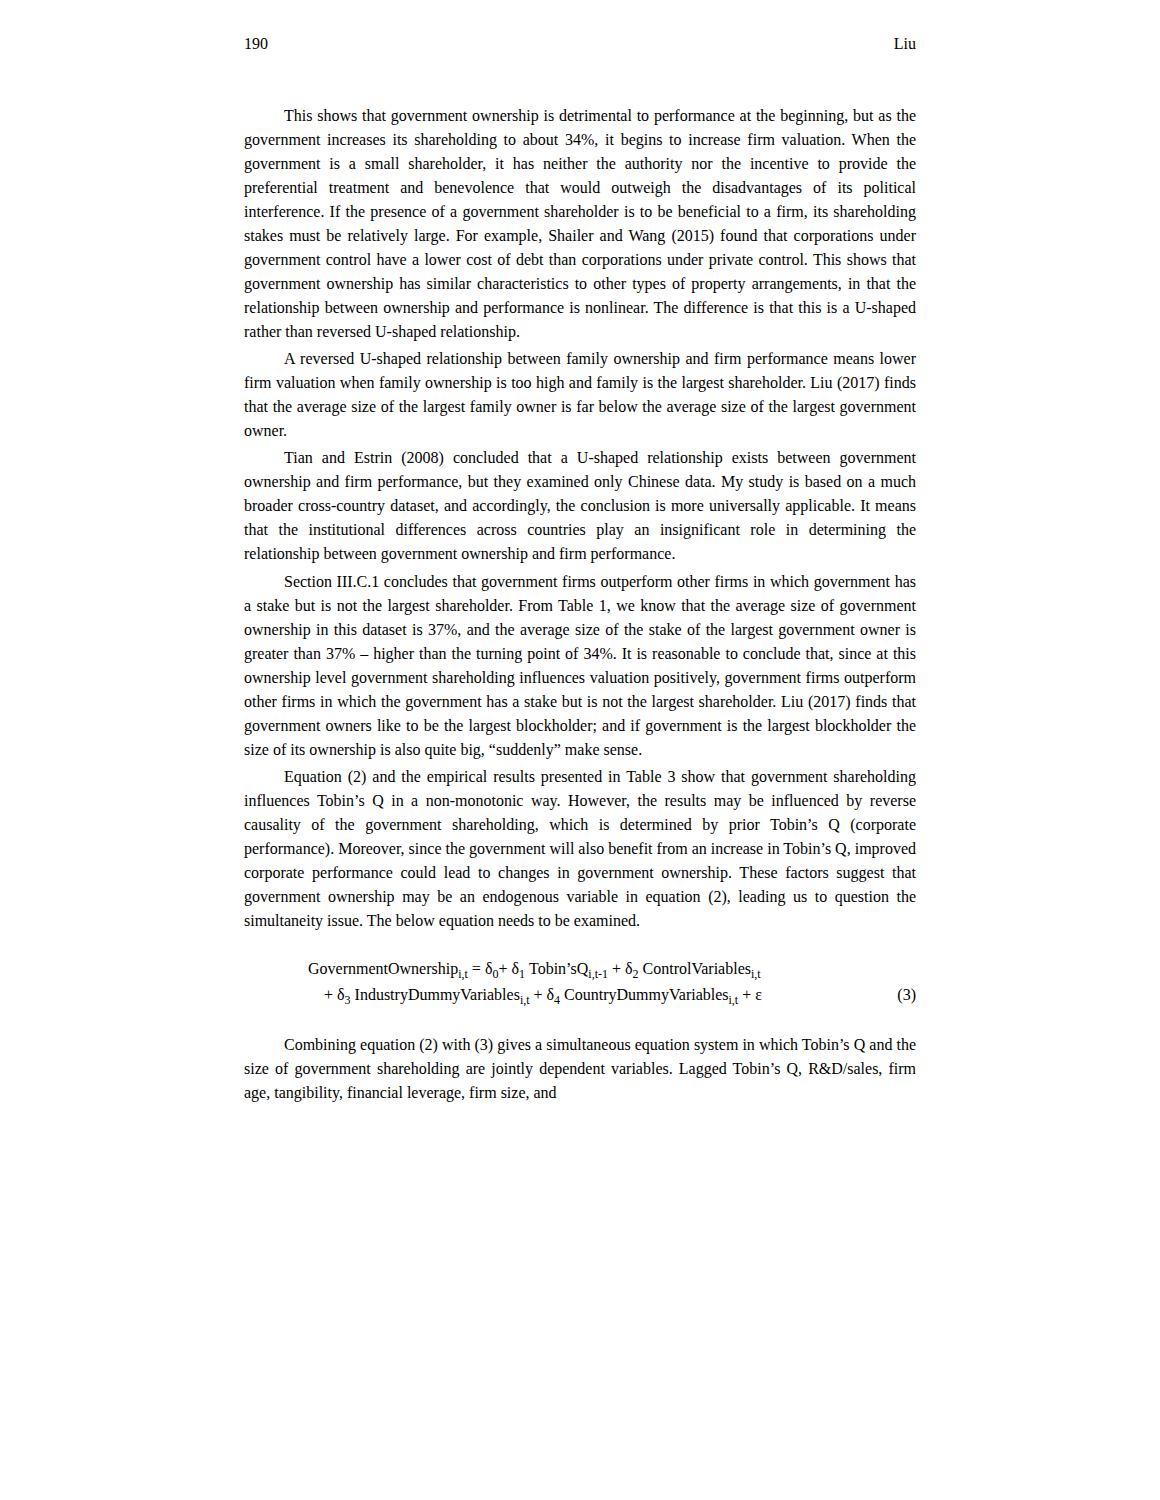190 Liu
This shows that government ownership is detrimental to performance at the beginning, but as the government increases its shareholding to about 34%, it begins to increase firm valuation. When the government is a small shareholder, it has neither the authority nor the incentive to provide the preferential treatment and benevolence that would outweigh the disadvantages of its political interference. If the presence of a government shareholder is to be beneficial to a firm, its shareholding stakes must be relatively large. For example, Shailer and Wang (2015) found that corporations under government control have a lower cost of debt than corporations under private control. This shows that government ownership has similar characteristics to other types of property arrangements, in that the relationship between ownership and performance is nonlinear. The difference is that this is a U-shaped rather than reversed U-shaped relationship.
A reversed U-shaped relationship between family ownership and firm performance means lower firm valuation when family ownership is too high and family is the largest shareholder. Liu (2017) finds that the average size of the largest family owner is far below the average size of the largest government owner.
Tian and Estrin (2008) concluded that a U-shaped relationship exists between government ownership and firm performance, but they examined only Chinese data. My study is based on a much broader cross-country dataset, and accordingly, the conclusion is more universally applicable. It means that the institutional differences across countries play an insignificant role in determining the relationship between government ownership and firm performance.
Section III.C.1 concludes that government firms outperform other firms in which government has a stake but is not the largest shareholder. From Table 1, we know that the average size of government ownership in this dataset is 37%, and the average size of the stake of the largest government owner is greater than 37% – higher than the turning point of 34%. It is reasonable to conclude that, since at this ownership level government shareholding influences valuation positively, government firms outperform other firms in which the government has a stake but is not the largest shareholder. Liu (2017) finds that government owners like to be the largest blockholder; and if government is the largest blockholder the size of its ownership is also quite big, “suddenly” make sense.
Equation (2) and the empirical results presented in Table 3 show that government shareholding influences Tobin’s Q in a non-monotonic way. However, the results may be influenced by reverse causality of the government shareholding, which is determined by prior Tobin’s Q (corporate performance). Moreover, since the government will also benefit from an increase in Tobin’s Q, improved corporate performance could lead to changes in government ownership. These factors suggest that government ownership may be an endogenous variable in equation (2), leading us to question the simultaneity issue. The below equation needs to be examined.
GovernmentOwnershipi,t = δ0+ δ1 Tobin’sQi,t-1 + δ2 ControlVariablesi,t + δ3 IndustryDummyVariablesi,t + δ4 CountryDummyVariablesi,t + ε(3)
Combining equation (2) with (3) gives a simultaneous equation system in which Tobin’s Q and the size of government shareholding are jointly dependent variables. Lagged Tobin’s Q, R&D/sales, firm age, tangibility, financial leverage, firm size, and